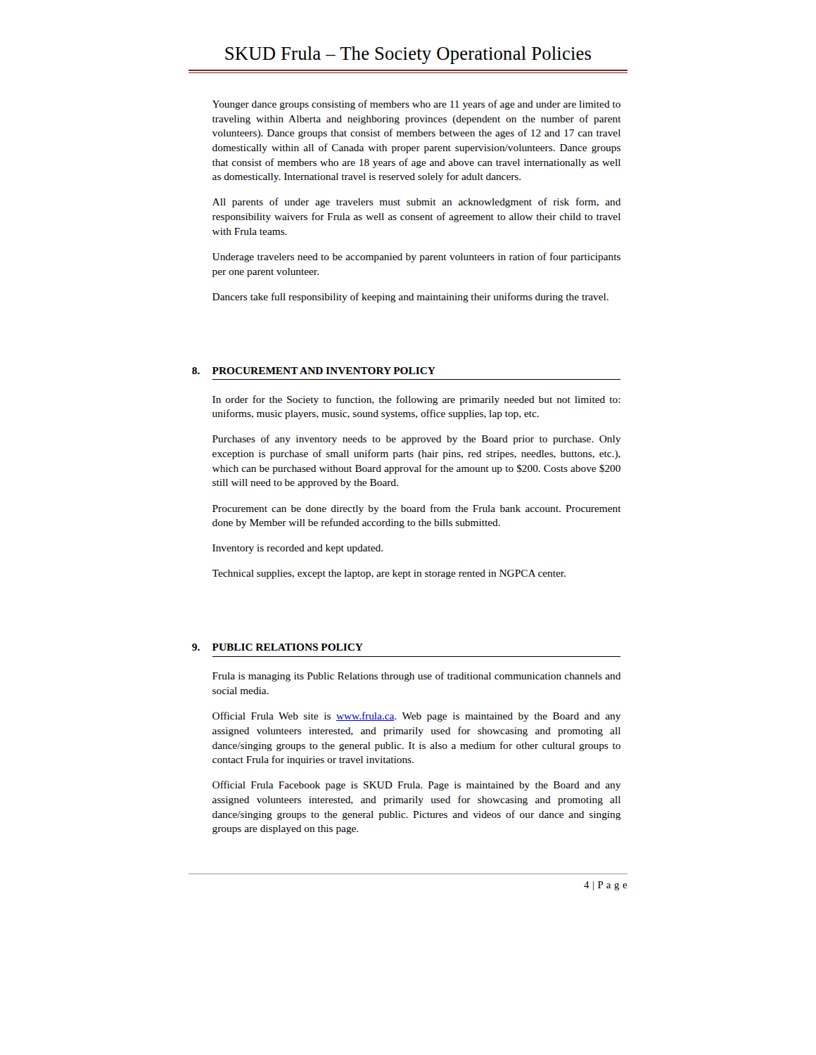SKUD Frula – The Society Operational Policies
Younger dance groups consisting of members who are 11 years of age and under are limited to traveling within Alberta and neighboring provinces (dependent on the number of parent volunteers). Dance groups that consist of members between the ages of 12 and 17 can travel domestically within all of Canada with proper parent supervision/volunteers. Dance groups that consist of members who are 18 years of age and above can travel internationally as well as domestically. International travel is reserved solely for adult dancers.
All parents of under age travelers must submit an acknowledgment of risk form, and responsibility waivers for Frula as well as consent of agreement to allow their child to travel with Frula teams.
Underage travelers need to be accompanied by parent volunteers in ration of four participants per one parent volunteer.
Dancers take full responsibility of keeping and maintaining their uniforms during the travel.
8. PROCUREMENT AND INVENTORY POLICY
In order for the Society to function, the following are primarily needed but not limited to: uniforms, music players, music, sound systems, office supplies, lap top, etc.
Purchases of any inventory needs to be approved by the Board prior to purchase. Only exception is purchase of small uniform parts (hair pins, red stripes, needles, buttons, etc.), which can be purchased without Board approval for the amount up to $200. Costs above $200 still will need to be approved by the Board.
Procurement can be done directly by the board from the Frula bank account. Procurement done by Member will be refunded according to the bills submitted.
Inventory is recorded and kept updated.
Technical supplies, except the laptop, are kept in storage rented in NGPCA center.
9. PUBLIC RELATIONS POLICY
Frula is managing its Public Relations through use of traditional communication channels and social media.
Official Frula Web site is www.frula.ca. Web page is maintained by the Board and any assigned volunteers interested, and primarily used for showcasing and promoting all dance/singing groups to the general public. It is also a medium for other cultural groups to contact Frula for inquiries or travel invitations.
Official Frula Facebook page is SKUD Frula. Page is maintained by the Board and any assigned volunteers interested, and primarily used for showcasing and promoting all dance/singing groups to the general public. Pictures and videos of our dance and singing groups are displayed on this page.
4 | P a g e